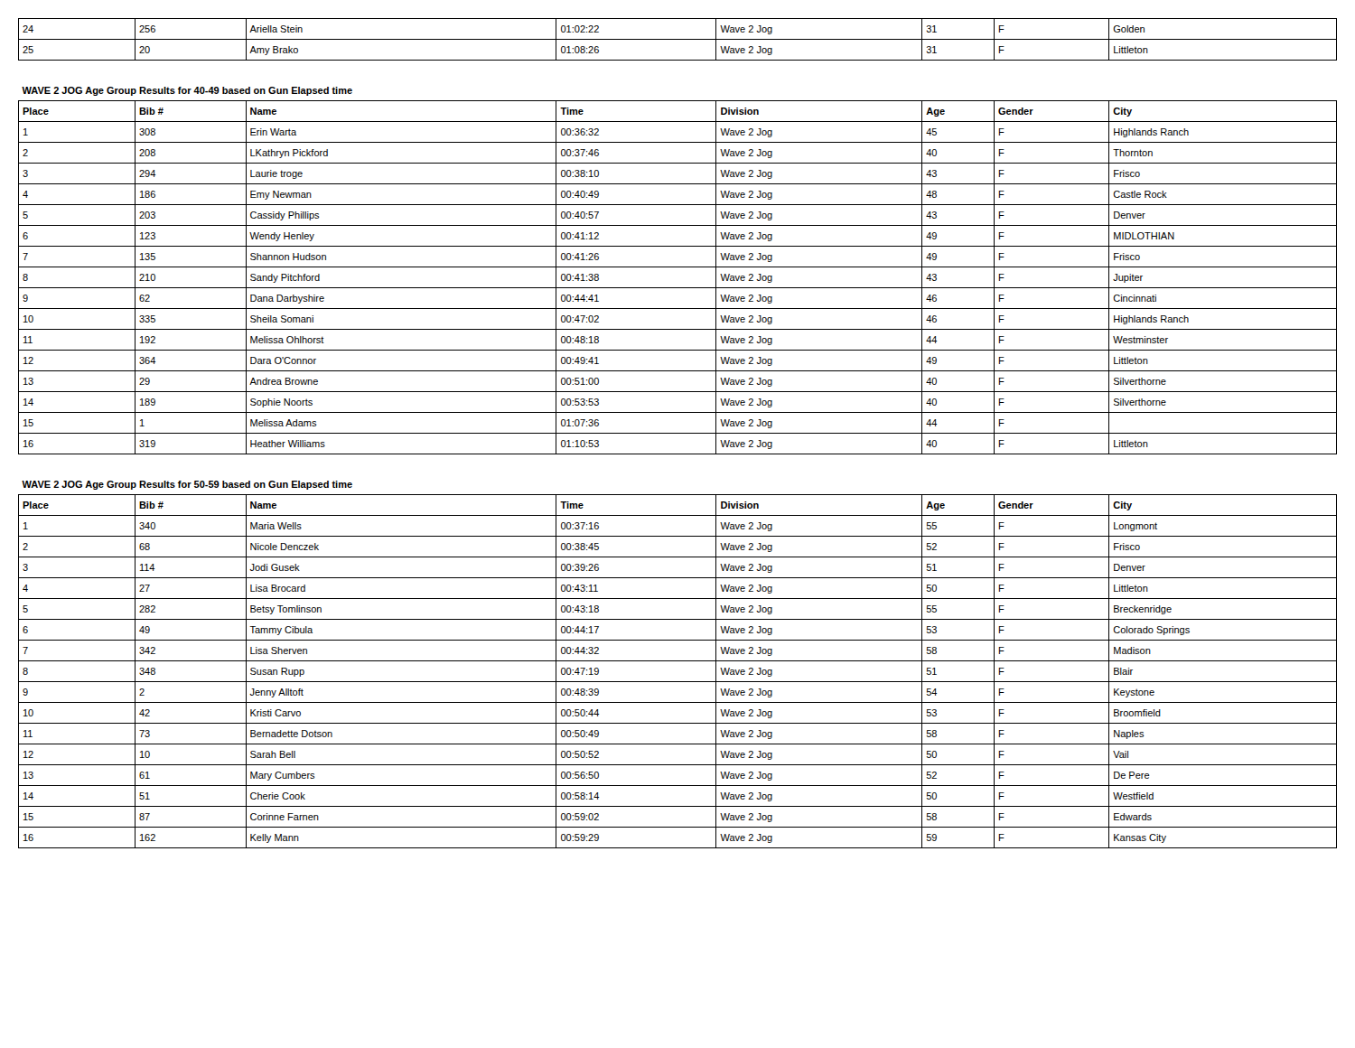| 24 | 256 | Ariella Stein | 01:02:22 | Wave 2 Jog | 31 | F | Golden |
| 25 | 20 | Amy Brako | 01:08:26 | Wave 2 Jog | 31 | F | Littleton |
| WAVE 2 JOG Age Group Results for 40-49 based on Gun Elapsed time | | | |
| Place | Bib # | Name | Time | Division | Age | Gender | City |
| 1 | 308 | Erin Warta | 00:36:32 | Wave 2 Jog | 45 | F | Highlands Ranch |
| 2 | 208 | LKathryn Pickford | 00:37:46 | Wave 2 Jog | 40 | F | Thornton |
| 3 | 294 | Laurie troge | 00:38:10 | Wave 2 Jog | 43 | F | Frisco |
| 4 | 186 | Emy Newman | 00:40:49 | Wave 2 Jog | 48 | F | Castle Rock |
| 5 | 203 | Cassidy Phillips | 00:40:57 | Wave 2 Jog | 43 | F | Denver |
| 6 | 123 | Wendy Henley | 00:41:12 | Wave 2 Jog | 49 | F | MIDLOTHIAN |
| 7 | 135 | Shannon Hudson | 00:41:26 | Wave 2 Jog | 49 | F | Frisco |
| 8 | 210 | Sandy Pitchford | 00:41:38 | Wave 2 Jog | 43 | F | Jupiter |
| 9 | 62 | Dana Darbyshire | 00:44:41 | Wave 2 Jog | 46 | F | Cincinnati |
| 10 | 335 | Sheila Somani | 00:47:02 | Wave 2 Jog | 46 | F | Highlands Ranch |
| 11 | 192 | Melissa Ohlhorst | 00:48:18 | Wave 2 Jog | 44 | F | Westminster |
| 12 | 364 | Dara O'Connor | 00:49:41 | Wave 2 Jog | 49 | F | Littleton |
| 13 | 29 | Andrea Browne | 00:51:00 | Wave 2 Jog | 40 | F | Silverthorne |
| 14 | 189 | Sophie Noorts | 00:53:53 | Wave 2 Jog | 40 | F | Silverthorne |
| 15 | 1 | Melissa Adams | 01:07:36 | Wave 2 Jog | 44 | F | |
| 16 | 319 | Heather Williams | 01:10:53 | Wave 2 Jog | 40 | F | Littleton |
| WAVE 2 JOG Age Group Results for 50-59 based on Gun Elapsed time | | | |
| Place | Bib # | Name | Time | Division | Age | Gender | City |
| 1 | 340 | Maria Wells | 00:37:16 | Wave 2 Jog | 55 | F | Longmont |
| 2 | 68 | Nicole Denczek | 00:38:45 | Wave 2 Jog | 52 | F | Frisco |
| 3 | 114 | Jodi Gusek | 00:39:26 | Wave 2 Jog | 51 | F | Denver |
| 4 | 27 | Lisa Brocard | 00:43:11 | Wave 2 Jog | 50 | F | Littleton |
| 5 | 282 | Betsy Tomlinson | 00:43:18 | Wave 2 Jog | 55 | F | Breckenridge |
| 6 | 49 | Tammy Cibula | 00:44:17 | Wave 2 Jog | 53 | F | Colorado Springs |
| 7 | 342 | Lisa Sherven | 00:44:32 | Wave 2 Jog | 58 | F | Madison |
| 8 | 348 | Susan Rupp | 00:47:19 | Wave 2 Jog | 51 | F | Blair |
| 9 | 2 | Jenny Alltoft | 00:48:39 | Wave 2 Jog | 54 | F | Keystone |
| 10 | 42 | Kristi Carvo | 00:50:44 | Wave 2 Jog | 53 | F | Broomfield |
| 11 | 73 | Bernadette Dotson | 00:50:49 | Wave 2 Jog | 58 | F | Naples |
| 12 | 10 | Sarah Bell | 00:50:52 | Wave 2 Jog | 50 | F | Vail |
| 13 | 61 | Mary Cumbers | 00:56:50 | Wave 2 Jog | 52 | F | De Pere |
| 14 | 51 | Cherie Cook | 00:58:14 | Wave 2 Jog | 50 | F | Westfield |
| 15 | 87 | Corinne Farnen | 00:59:02 | Wave 2 Jog | 58 | F | Edwards |
| 16 | 162 | Kelly Mann | 00:59:29 | Wave 2 Jog | 59 | F | Kansas City |